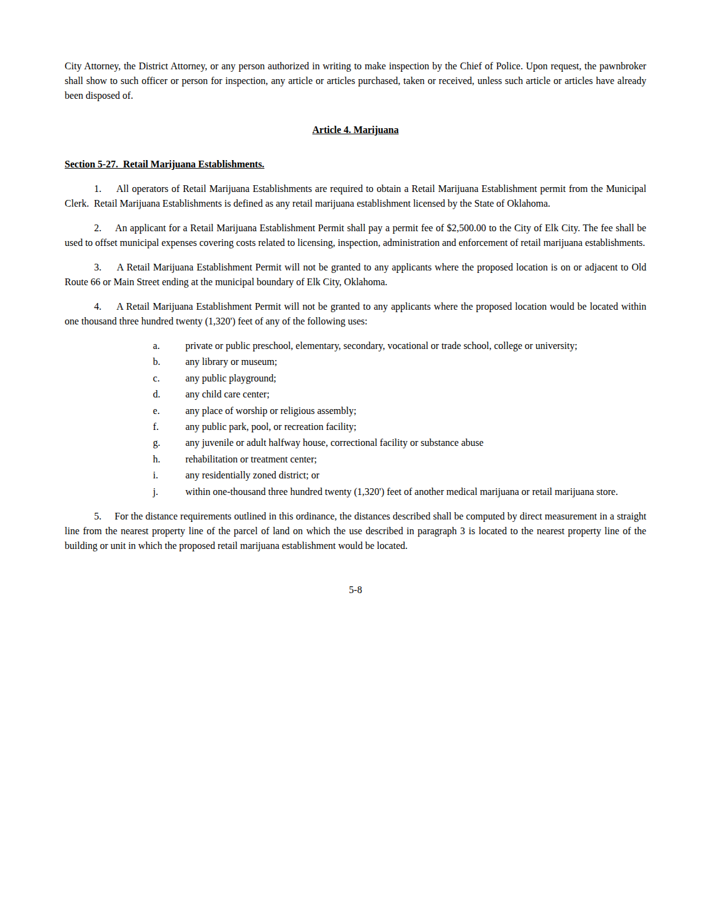City Attorney, the District Attorney, or any person authorized in writing to make inspection by the Chief of Police. Upon request, the pawnbroker shall show to such officer or person for inspection, any article or articles purchased, taken or received, unless such article or articles have already been disposed of.
Article 4. Marijuana
Section 5-27. Retail Marijuana Establishments.
1. All operators of Retail Marijuana Establishments are required to obtain a Retail Marijuana Establishment permit from the Municipal Clerk. Retail Marijuana Establishments is defined as any retail marijuana establishment licensed by the State of Oklahoma.
2. An applicant for a Retail Marijuana Establishment Permit shall pay a permit fee of $2,500.00 to the City of Elk City. The fee shall be used to offset municipal expenses covering costs related to licensing, inspection, administration and enforcement of retail marijuana establishments.
3. A Retail Marijuana Establishment Permit will not be granted to any applicants where the proposed location is on or adjacent to Old Route 66 or Main Street ending at the municipal boundary of Elk City, Oklahoma.
4. A Retail Marijuana Establishment Permit will not be granted to any applicants where the proposed location would be located within one thousand three hundred twenty (1,320') feet of any of the following uses:
a. private or public preschool, elementary, secondary, vocational or trade school, college or university;
b. any library or museum;
c. any public playground;
d. any child care center;
e. any place of worship or religious assembly;
f. any public park, pool, or recreation facility;
g. any juvenile or adult halfway house, correctional facility or substance abuse
h. rehabilitation or treatment center;
i. any residentially zoned district; or
j. within one-thousand three hundred twenty (1,320') feet of another medical marijuana or retail marijuana store.
5. For the distance requirements outlined in this ordinance, the distances described shall be computed by direct measurement in a straight line from the nearest property line of the parcel of land on which the use described in paragraph 3 is located to the nearest property line of the building or unit in which the proposed retail marijuana establishment would be located.
5-8